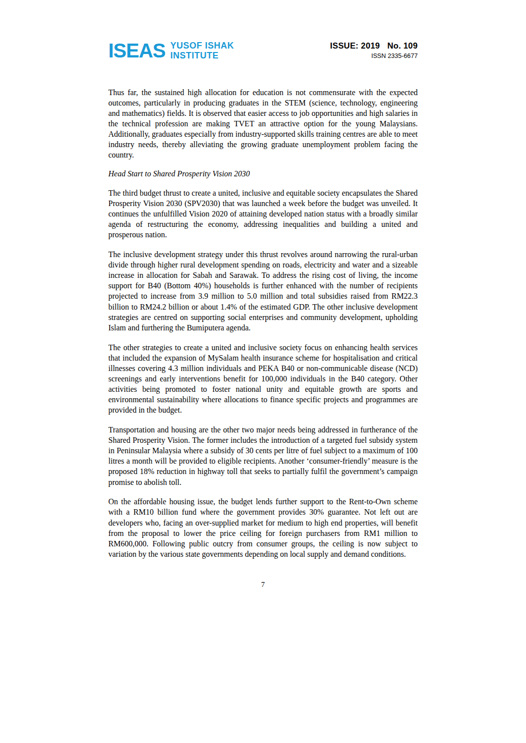ISEAS
YUSOF ISHAK
INSTITUTE
ISSUE: 2019 No. 109
ISSN 2335-6677
Thus far, the sustained high allocation for education is not commensurate with the expected outcomes, particularly in producing graduates in the STEM (science, technology, engineering and mathematics) fields. It is observed that easier access to job opportunities and high salaries in the technical profession are making TVET an attractive option for the young Malaysians. Additionally, graduates especially from industry-supported skills training centres are able to meet industry needs, thereby alleviating the growing graduate unemployment problem facing the country.
Head Start to Shared Prosperity Vision 2030
The third budget thrust to create a united, inclusive and equitable society encapsulates the Shared Prosperity Vision 2030 (SPV2030) that was launched a week before the budget was unveiled. It continues the unfulfilled Vision 2020 of attaining developed nation status with a broadly similar agenda of restructuring the economy, addressing inequalities and building a united and prosperous nation.
The inclusive development strategy under this thrust revolves around narrowing the rural-urban divide through higher rural development spending on roads, electricity and water and a sizeable increase in allocation for Sabah and Sarawak. To address the rising cost of living, the income support for B40 (Bottom 40%) households is further enhanced with the number of recipients projected to increase from 3.9 million to 5.0 million and total subsidies raised from RM22.3 billion to RM24.2 billion or about 1.4% of the estimated GDP. The other inclusive development strategies are centred on supporting social enterprises and community development, upholding Islam and furthering the Bumiputera agenda.
The other strategies to create a united and inclusive society focus on enhancing health services that included the expansion of MySalam health insurance scheme for hospitalisation and critical illnesses covering 4.3 million individuals and PEKA B40 or non-communicable disease (NCD) screenings and early interventions benefit for 100,000 individuals in the B40 category. Other activities being promoted to foster national unity and equitable growth are sports and environmental sustainability where allocations to finance specific projects and programmes are provided in the budget.
Transportation and housing are the other two major needs being addressed in furtherance of the Shared Prosperity Vision. The former includes the introduction of a targeted fuel subsidy system in Peninsular Malaysia where a subsidy of 30 cents per litre of fuel subject to a maximum of 100 litres a month will be provided to eligible recipients. Another ‘consumer-friendly’ measure is the proposed 18% reduction in highway toll that seeks to partially fulfil the government’s campaign promise to abolish toll.
On the affordable housing issue, the budget lends further support to the Rent-to-Own scheme with a RM10 billion fund where the government provides 30% guarantee. Not left out are developers who, facing an over-supplied market for medium to high end properties, will benefit from the proposal to lower the price ceiling for foreign purchasers from RM1 million to RM600,000. Following public outcry from consumer groups, the ceiling is now subject to variation by the various state governments depending on local supply and demand conditions.
7